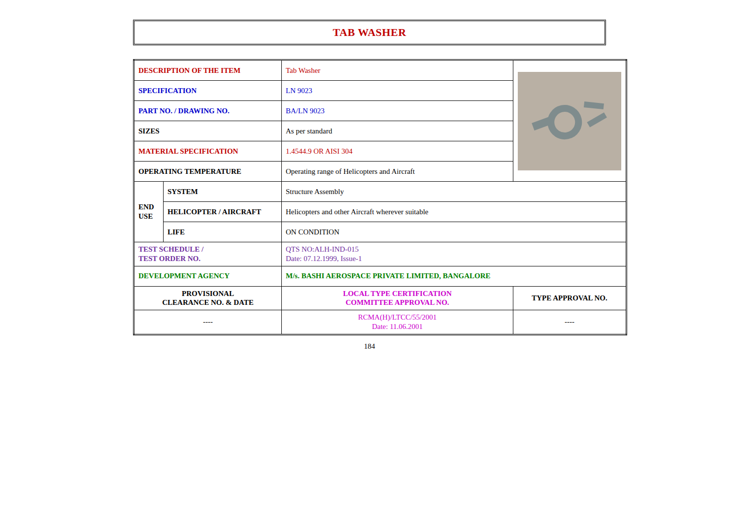TAB WASHER
| DESCRIPTION OF THE ITEM | Tab Washer | |
| SPECIFICATION | LN 9023 |
| PART NO. / DRAWING NO. | BA/LN 9023 |
| SIZES | As per standard |
| MATERIAL SPECIFICATION | 1.4544.9 OR AISI 304 |
| OPERATING TEMPERATURE | Operating range of Helicopters and Aircraft |
| END USE | SYSTEM | Structure Assembly |
| HELICOPTER / AIRCRAFT | Helicopters and other Aircraft wherever suitable |
| LIFE | ON CONDITION |
| TEST SCHEDULE / TEST ORDER NO. | QTS NO:ALH-IND-015 Date: 07.12.1999, Issue-1 |
| DEVELOPMENT AGENCY | M/s. BASHI AEROSPACE PRIVATE LIMITED, BANGALORE |
| PROVISIONAL CLEARANCE NO. & DATE | LOCAL TYPE CERTIFICATION COMMITTEE APPROVAL NO. | TYPE APPROVAL NO. |
| ---- | RCMA(H)/LTCC/55/2001 Date: 11.06.2001 | ---- |
184